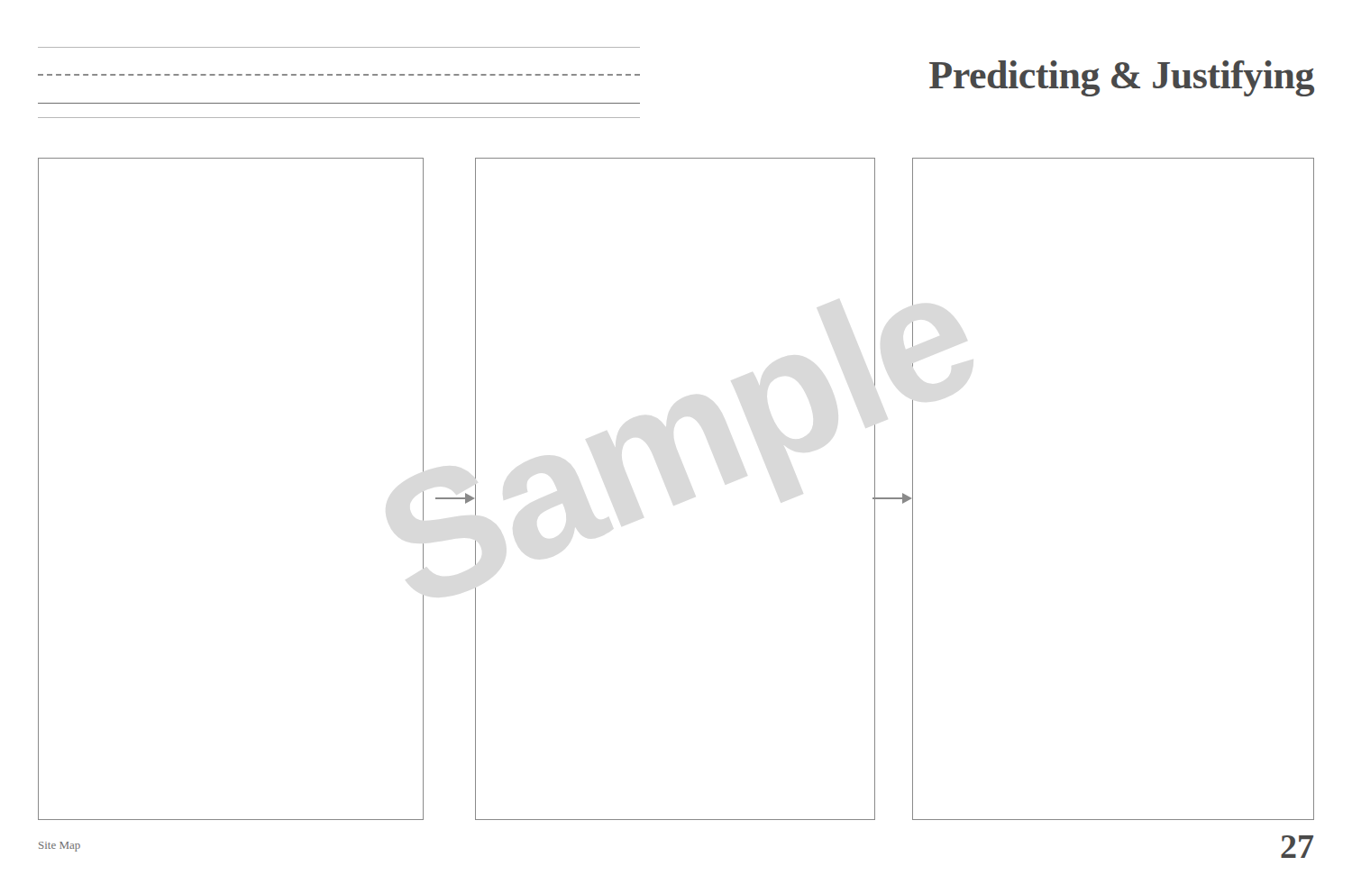Predicting & Justifying
Sample
Site Map
27